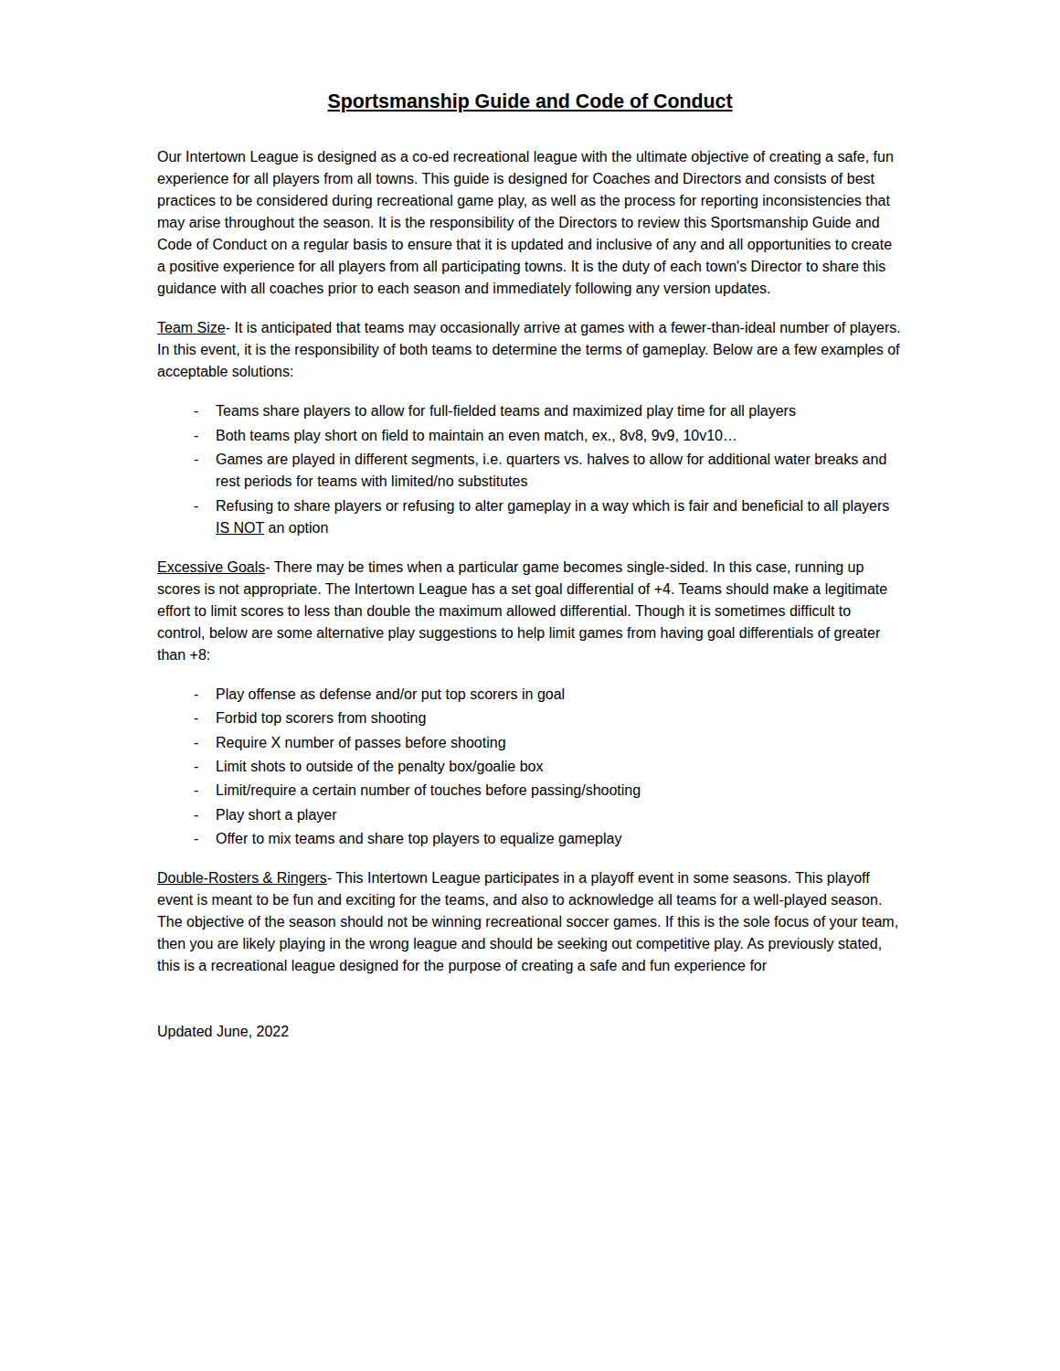Sportsmanship Guide and Code of Conduct
Our Intertown League is designed as a co-ed recreational league with the ultimate objective of creating a safe, fun experience for all players from all towns. This guide is designed for Coaches and Directors and consists of best practices to be considered during recreational game play, as well as the process for reporting inconsistencies that may arise throughout the season. It is the responsibility of the Directors to review this Sportsmanship Guide and Code of Conduct on a regular basis to ensure that it is updated and inclusive of any and all opportunities to create a positive experience for all players from all participating towns. It is the duty of each town's Director to share this guidance with all coaches prior to each season and immediately following any version updates.
Team Size- It is anticipated that teams may occasionally arrive at games with a fewer-than-ideal number of players. In this event, it is the responsibility of both teams to determine the terms of gameplay. Below are a few examples of acceptable solutions:
Teams share players to allow for full-fielded teams and maximized play time for all players
Both teams play short on field to maintain an even match, ex., 8v8, 9v9, 10v10…
Games are played in different segments, i.e. quarters vs. halves to allow for additional water breaks and rest periods for teams with limited/no substitutes
Refusing to share players or refusing to alter gameplay in a way which is fair and beneficial to all players IS NOT an option
Excessive Goals- There may be times when a particular game becomes single-sided. In this case, running up scores is not appropriate. The Intertown League has a set goal differential of +4. Teams should make a legitimate effort to limit scores to less than double the maximum allowed differential. Though it is sometimes difficult to control, below are some alternative play suggestions to help limit games from having goal differentials of greater than +8:
Play offense as defense and/or put top scorers in goal
Forbid top scorers from shooting
Require X number of passes before shooting
Limit shots to outside of the penalty box/goalie box
Limit/require a certain number of touches before passing/shooting
Play short a player
Offer to mix teams and share top players to equalize gameplay
Double-Rosters & Ringers- This Intertown League participates in a playoff event in some seasons. This playoff event is meant to be fun and exciting for the teams, and also to acknowledge all teams for a well-played season. The objective of the season should not be winning recreational soccer games. If this is the sole focus of your team, then you are likely playing in the wrong league and should be seeking out competitive play. As previously stated, this is a recreational league designed for the purpose of creating a safe and fun experience for
Updated June, 2022